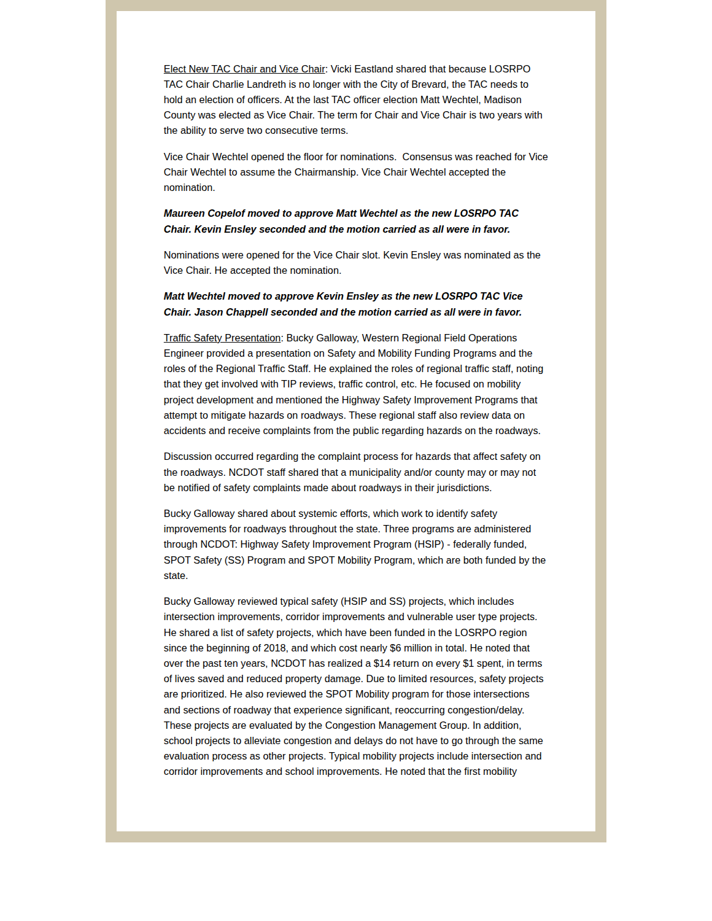Elect New TAC Chair and Vice Chair: Vicki Eastland shared that because LOSRPO TAC Chair Charlie Landreth is no longer with the City of Brevard, the TAC needs to hold an election of officers. At the last TAC officer election Matt Wechtel, Madison County was elected as Vice Chair. The term for Chair and Vice Chair is two years with the ability to serve two consecutive terms.
Vice Chair Wechtel opened the floor for nominations. Consensus was reached for Vice Chair Wechtel to assume the Chairmanship. Vice Chair Wechtel accepted the nomination.
Maureen Copelof moved to approve Matt Wechtel as the new LOSRPO TAC Chair. Kevin Ensley seconded and the motion carried as all were in favor.
Nominations were opened for the Vice Chair slot. Kevin Ensley was nominated as the Vice Chair. He accepted the nomination.
Matt Wechtel moved to approve Kevin Ensley as the new LOSRPO TAC Vice Chair. Jason Chappell seconded and the motion carried as all were in favor.
Traffic Safety Presentation: Bucky Galloway, Western Regional Field Operations Engineer provided a presentation on Safety and Mobility Funding Programs and the roles of the Regional Traffic Staff. He explained the roles of regional traffic staff, noting that they get involved with TIP reviews, traffic control, etc. He focused on mobility project development and mentioned the Highway Safety Improvement Programs that attempt to mitigate hazards on roadways. These regional staff also review data on accidents and receive complaints from the public regarding hazards on the roadways.
Discussion occurred regarding the complaint process for hazards that affect safety on the roadways. NCDOT staff shared that a municipality and/or county may or may not be notified of safety complaints made about roadways in their jurisdictions.
Bucky Galloway shared about systemic efforts, which work to identify safety improvements for roadways throughout the state. Three programs are administered through NCDOT: Highway Safety Improvement Program (HSIP) - federally funded, SPOT Safety (SS) Program and SPOT Mobility Program, which are both funded by the state.
Bucky Galloway reviewed typical safety (HSIP and SS) projects, which includes intersection improvements, corridor improvements and vulnerable user type projects. He shared a list of safety projects, which have been funded in the LOSRPO region since the beginning of 2018, and which cost nearly $6 million in total. He noted that over the past ten years, NCDOT has realized a $14 return on every $1 spent, in terms of lives saved and reduced property damage. Due to limited resources, safety projects are prioritized. He also reviewed the SPOT Mobility program for those intersections and sections of roadway that experience significant, reoccurring congestion/delay. These projects are evaluated by the Congestion Management Group. In addition, school projects to alleviate congestion and delays do not have to go through the same evaluation process as other projects. Typical mobility projects include intersection and corridor improvements and school improvements. He noted that the first mobility